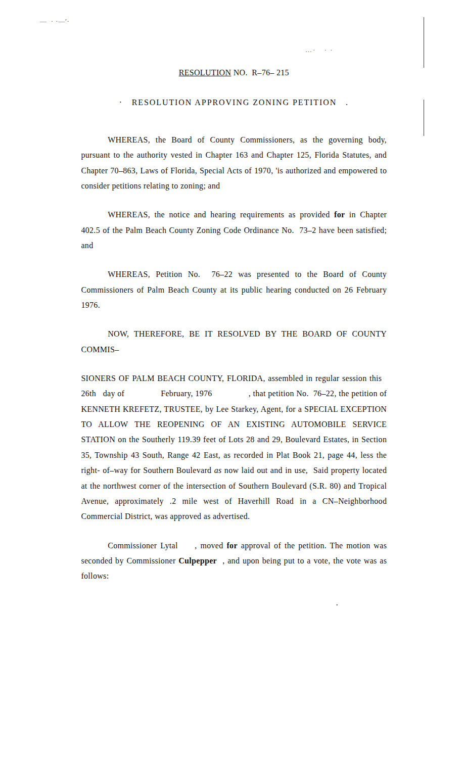— · ·—′·
…· · ·
RESOLUTION NO. R–76– 215
· RESOLUTION APPROVING ZONING PETITION .
WHEREAS, the Board of County Commissioners, as the governing body, pursuant to the authority vested in Chapter 163 and Chapter 125, Florida Statutes, and Chapter 70–863, Laws of Florida, Special Acts of 1970, 'is authorized and empowered to consider petitions relating to zoning; and
WHEREAS, the notice and hearing requirements as provided for in Chapter 402.5 of the Palm Beach County Zoning Code Ordinance No. 73–2 have been satisfied; and
WHEREAS, Petition No. 76–22 was presented to the Board of County Commissioners of Palm Beach County at its public hearing conducted on 26 February 1976.
NOW, THEREFORE, BE IT RESOLVED BY THE BOARD OF COUNTY COMMIS–
SIONERS OF PALM BEACH COUNTY, FLORIDA, assembled in regular session this 26th day of February, 1976 , that petition No. 76–22, the petition of KENNETH KREFETZ, TRUSTEE, by Lee Starkey, Agent, for a SPECIAL EXCEPTION TO ALLOW THE REOPENING OF AN EXISTING AUTOMOBILE SERVICE STATION on the Southerly 119.39 feet of Lots 28 and 29, Boulevard Estates, in Section 35, Township 43 South, Range 42 East, as recorded in Plat Book 21, page 44, less the right- of–way for Southern Boulevard as now laid out and in use, Said property located at the northwest corner of the intersection of Southern Boulevard (S.R. 80) and Tropical Avenue, approximately .2 mile west of Haverhill Road in a CN–Neighborhood Commercial District, was approved as advertised.
Commissioner Lytal , moved for approval of the petition. The motion was seconded by Commissioner Culpepper , and upon being put to a vote, the vote was as follows:
·